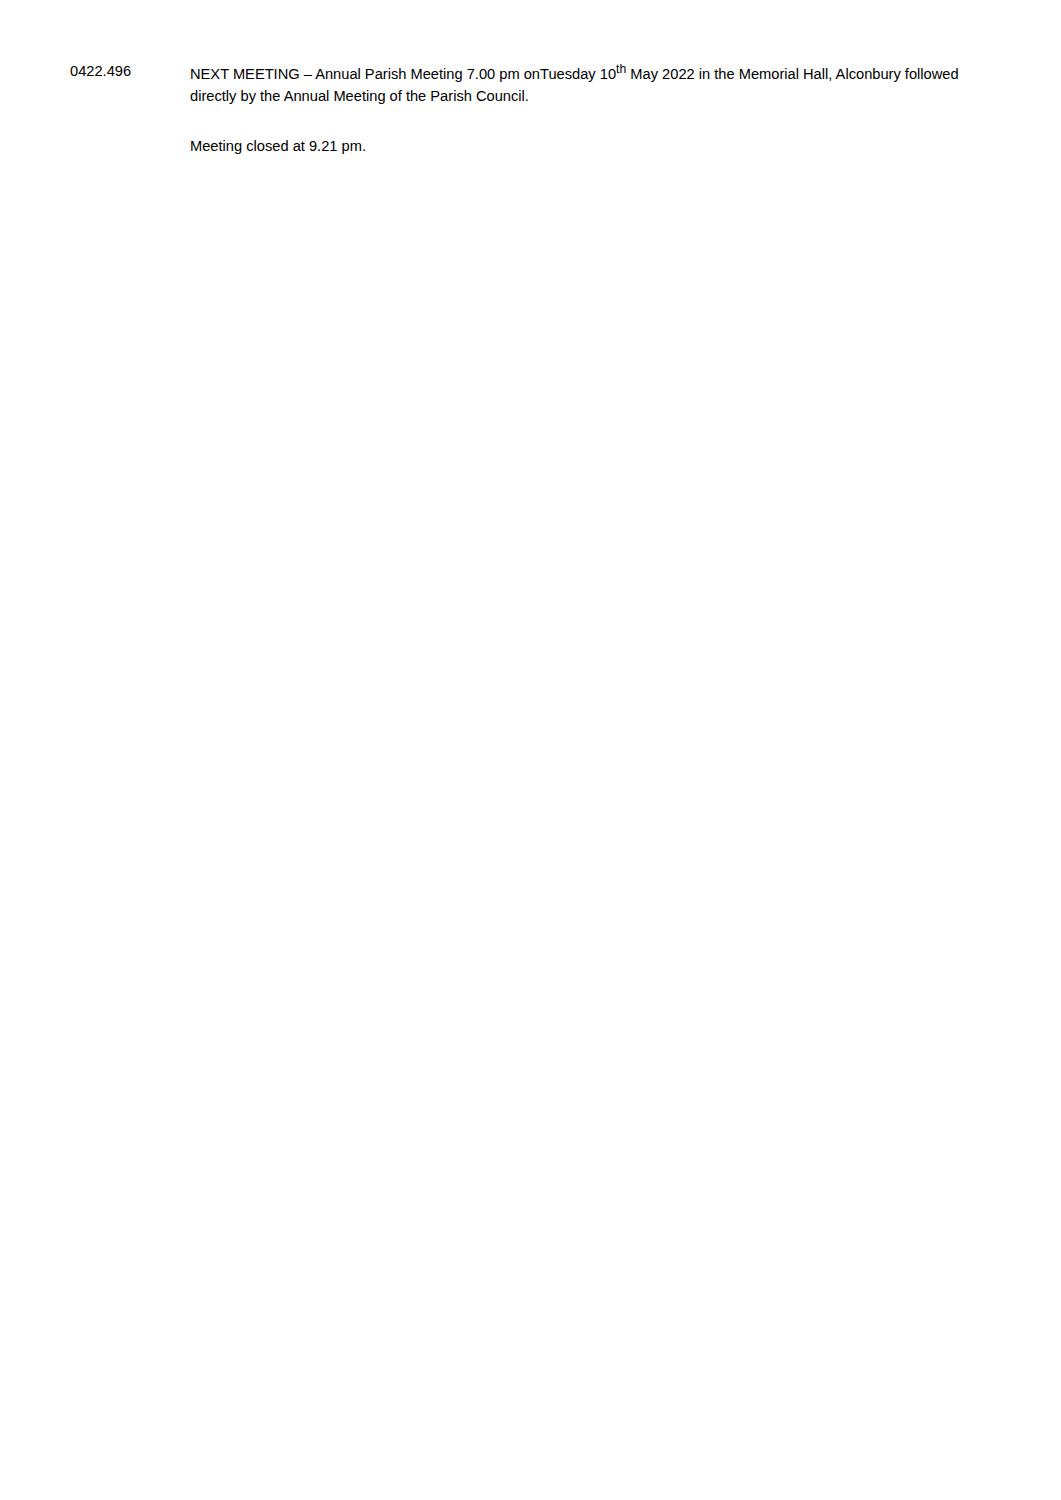0422.496
NEXT MEETING – Annual Parish Meeting 7.00 pm onTuesday 10th May 2022 in the Memorial Hall, Alconbury followed directly by the Annual Meeting of the Parish Council.
Meeting closed at 9.21 pm.